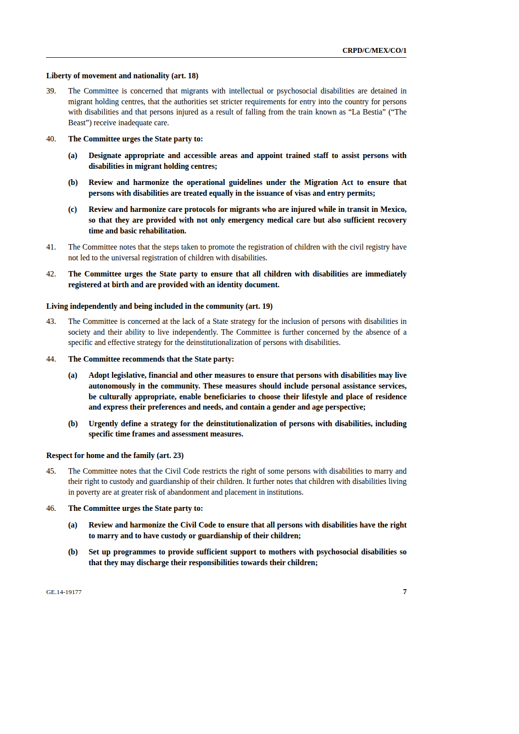CRPD/C/MEX/CO/1
Liberty of movement and nationality (art. 18)
39.
The Committee is concerned that migrants with intellectual or psychosocial disabilities are detained in migrant holding centres, that the authorities set stricter requirements for entry into the country for persons with disabilities and that persons injured as a result of falling from the train known as “La Bestia” (“The Beast”) receive inadequate care.
40.
The Committee urges the State party to:
(a)
Designate appropriate and accessible areas and appoint trained staff to assist persons with disabilities in migrant holding centres;
(b)
Review and harmonize the operational guidelines under the Migration Act to ensure that persons with disabilities are treated equally in the issuance of visas and entry permits;
(c)
Review and harmonize care protocols for migrants who are injured while in transit in Mexico, so that they are provided with not only emergency medical care but also sufficient recovery time and basic rehabilitation.
41.
The Committee notes that the steps taken to promote the registration of children with the civil registry have not led to the universal registration of children with disabilities.
42.
The Committee urges the State party to ensure that all children with disabilities are immediately registered at birth and are provided with an identity document.
Living independently and being included in the community (art. 19)
43.
The Committee is concerned at the lack of a State strategy for the inclusion of persons with disabilities in society and their ability to live independently. The Committee is further concerned by the absence of a specific and effective strategy for the deinstitutionalization of persons with disabilities.
44.
The Committee recommends that the State party:
(a)
Adopt legislative, financial and other measures to ensure that persons with disabilities may live autonomously in the community. These measures should include personal assistance services, be culturally appropriate, enable beneficiaries to choose their lifestyle and place of residence and express their preferences and needs, and contain a gender and age perspective;
(b)
Urgently define a strategy for the deinstitutionalization of persons with disabilities, including specific time frames and assessment measures.
Respect for home and the family (art. 23)
45.
The Committee notes that the Civil Code restricts the right of some persons with disabilities to marry and their right to custody and guardianship of their children. It further notes that children with disabilities living in poverty are at greater risk of abandonment and placement in institutions.
46.
The Committee urges the State party to:
(a)
Review and harmonize the Civil Code to ensure that all persons with disabilities have the right to marry and to have custody or guardianship of their children;
(b)
Set up programmes to provide sufficient support to mothers with psychosocial disabilities so that they may discharge their responsibilities towards their children;
GE.14-19177
7